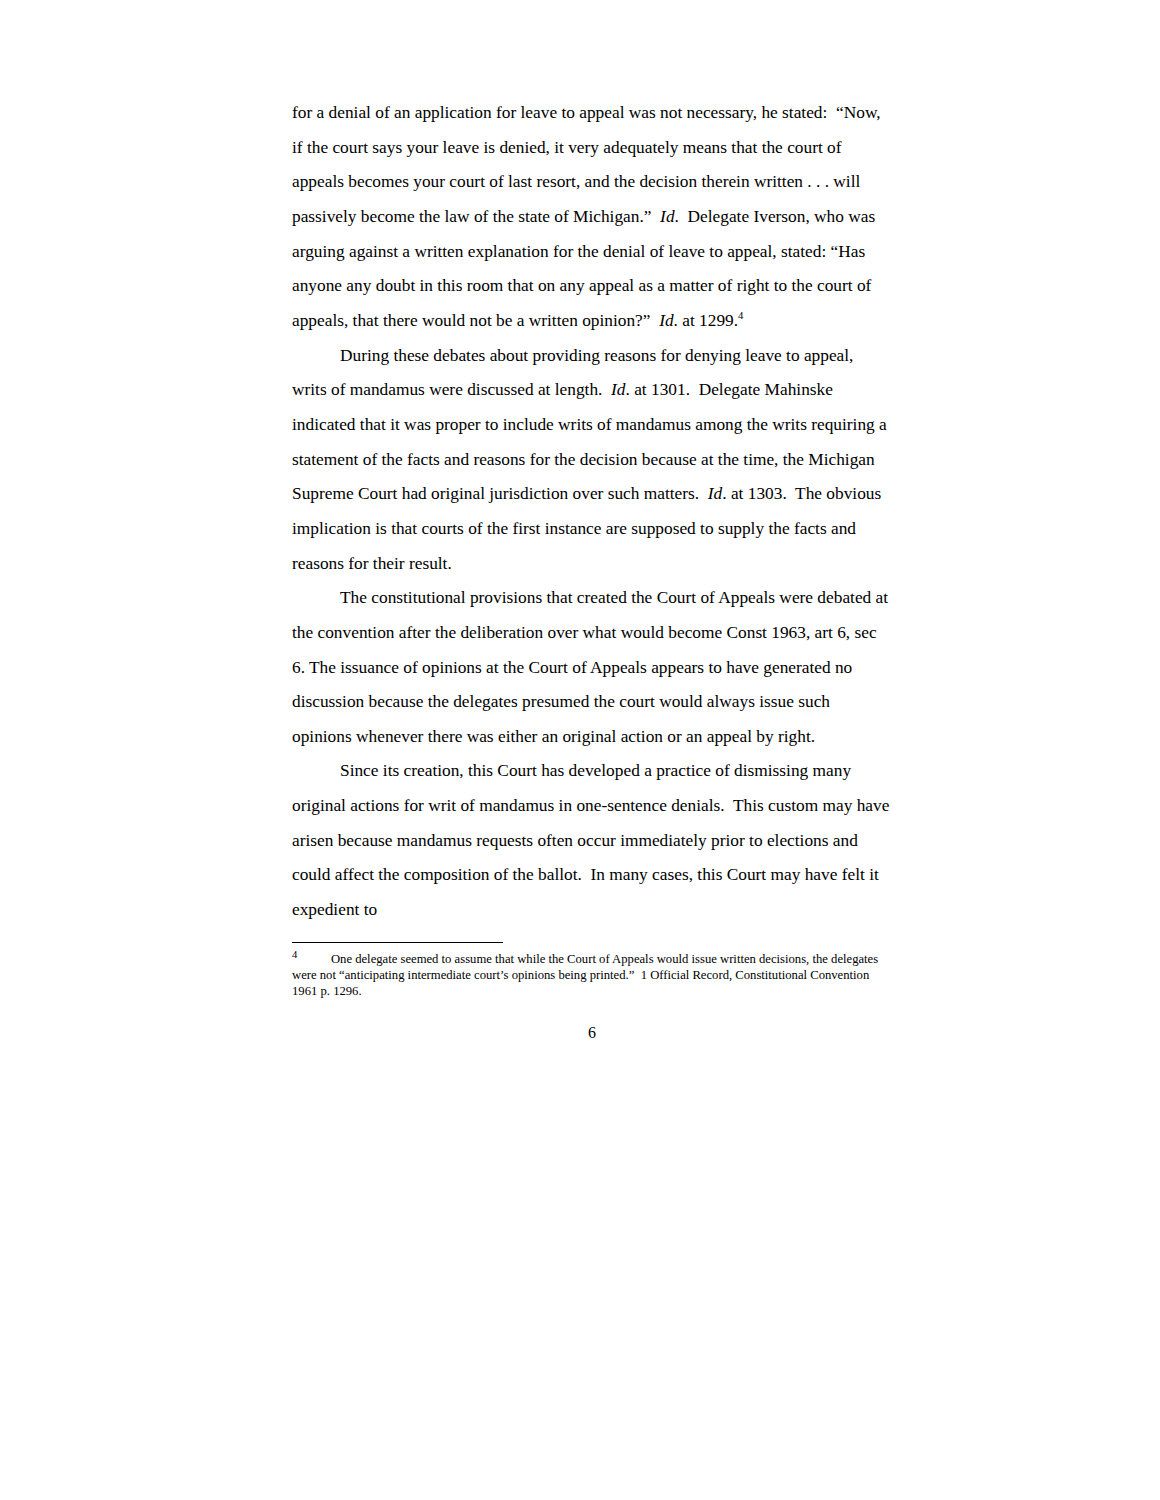for a denial of an application for leave to appeal was not necessary, he stated: “Now, if the court says your leave is denied, it very adequately means that the court of appeals becomes your court of last resort, and the decision therein written . . . will passively become the law of the state of Michigan.” Id. Delegate Iverson, who was arguing against a written explanation for the denial of leave to appeal, stated: “Has anyone any doubt in this room that on any appeal as a matter of right to the court of appeals, that there would not be a written opinion?” Id. at 1299.4
During these debates about providing reasons for denying leave to appeal, writs of mandamus were discussed at length. Id. at 1301. Delegate Mahinske indicated that it was proper to include writs of mandamus among the writs requiring a statement of the facts and reasons for the decision because at the time, the Michigan Supreme Court had original jurisdiction over such matters. Id. at 1303. The obvious implication is that courts of the first instance are supposed to supply the facts and reasons for their result.
The constitutional provisions that created the Court of Appeals were debated at the convention after the deliberation over what would become Const 1963, art 6, sec 6. The issuance of opinions at the Court of Appeals appears to have generated no discussion because the delegates presumed the court would always issue such opinions whenever there was either an original action or an appeal by right.
Since its creation, this Court has developed a practice of dismissing many original actions for writ of mandamus in one-sentence denials. This custom may have arisen because mandamus requests often occur immediately prior to elections and could affect the composition of the ballot. In many cases, this Court may have felt it expedient to
4 One delegate seemed to assume that while the Court of Appeals would issue written decisions, the delegates were not “anticipating intermediate court’s opinions being printed.” 1 Official Record, Constitutional Convention 1961 p. 1296.
6